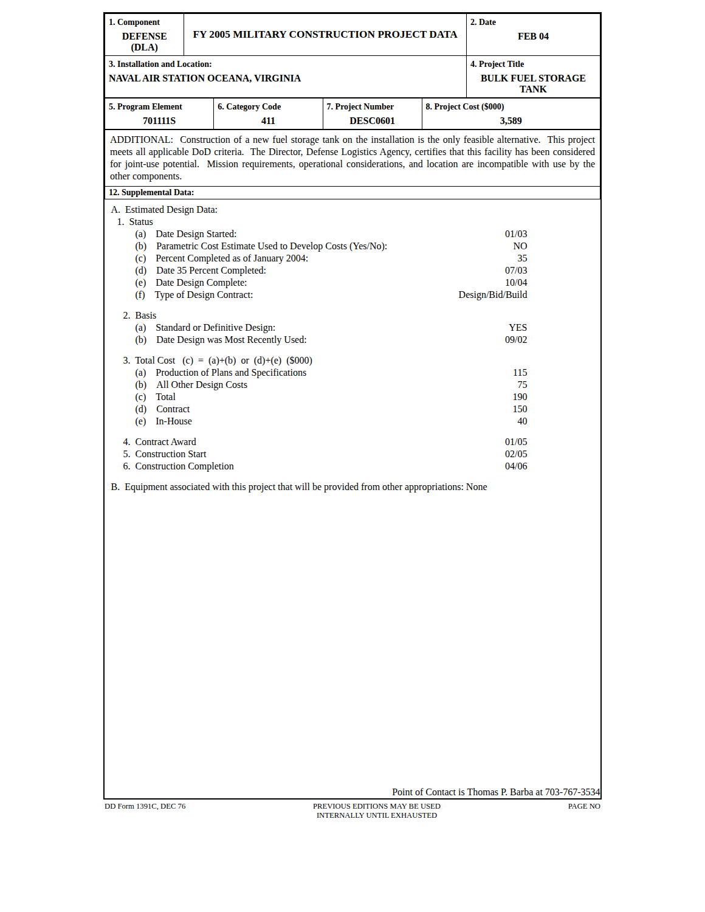| 1. Component DEFENSE (DLA) | FY 2005 MILITARY CONSTRUCTION PROJECT DATA | 2. Date FEB 04 |
| 3. Installation and Location: NAVAL AIR STATION OCEANA, VIRGINIA | 4 . Project Title BULK FUEL STORAGE TANK |
| 5. Program Element 701111S | 6. Category Code 411 | 7. Project Number DESC0601 | 8. Project Cost ($000) 3,589 |
| ADDITIONAL: Construction of a new fuel storage tank on the installation is the only feasible alternative. This project meets all applicable DoD criteria. The Director, Defense Logistics Agency, certifies that this facility has been considered for joint-use potential. Mission requirements, operational considerations, and location are incompatible with use by the other components. |
| 12. Supplemental Data: |
| / A. Estimated Design Data: / / 1. Status / / (a) Date Design Started: / 01/03 / / (b) Parametric Cost Estimate Used to Develop Costs (Yes/No): / NO / / (c) Percent Completed as of January 2004: / 35 / / (d) Date 35 Percent Completed: / 07/03 / / (e) Date Design Complete: / 10/04 / / (f) Type of Design Contract: / Design/Bid/Build / / 2. Basis / / (a) Standard or Definitive Design: / YES / / (b) Date Design was Most Recently Used: / 09/02 / / 3. Total Cost (c) = (a)+(b) or (d)+(e) ($000) / / (a) Production of Plans and Specifications / 115 / / (b) All Other Design Costs / 75 / / (c) Total / 190 / / (d) Contract / 150 / / (e) In-House / 40 / / 4. Contract Award / 01/05 / / 5. Construction Start / 02/05 / / 6. Construction Completion / 04/06 / / B. Equipment associated with this project that will be provided from other appropriations: None / / Point of Contact is Thomas P. Barba at 703-767-3534 / |
DD Form 1391C, DEC 76
PREVIOUS EDITIONS MAY BE USED
INTERNALLY UNTIL EXHAUSTED
PAGE NO